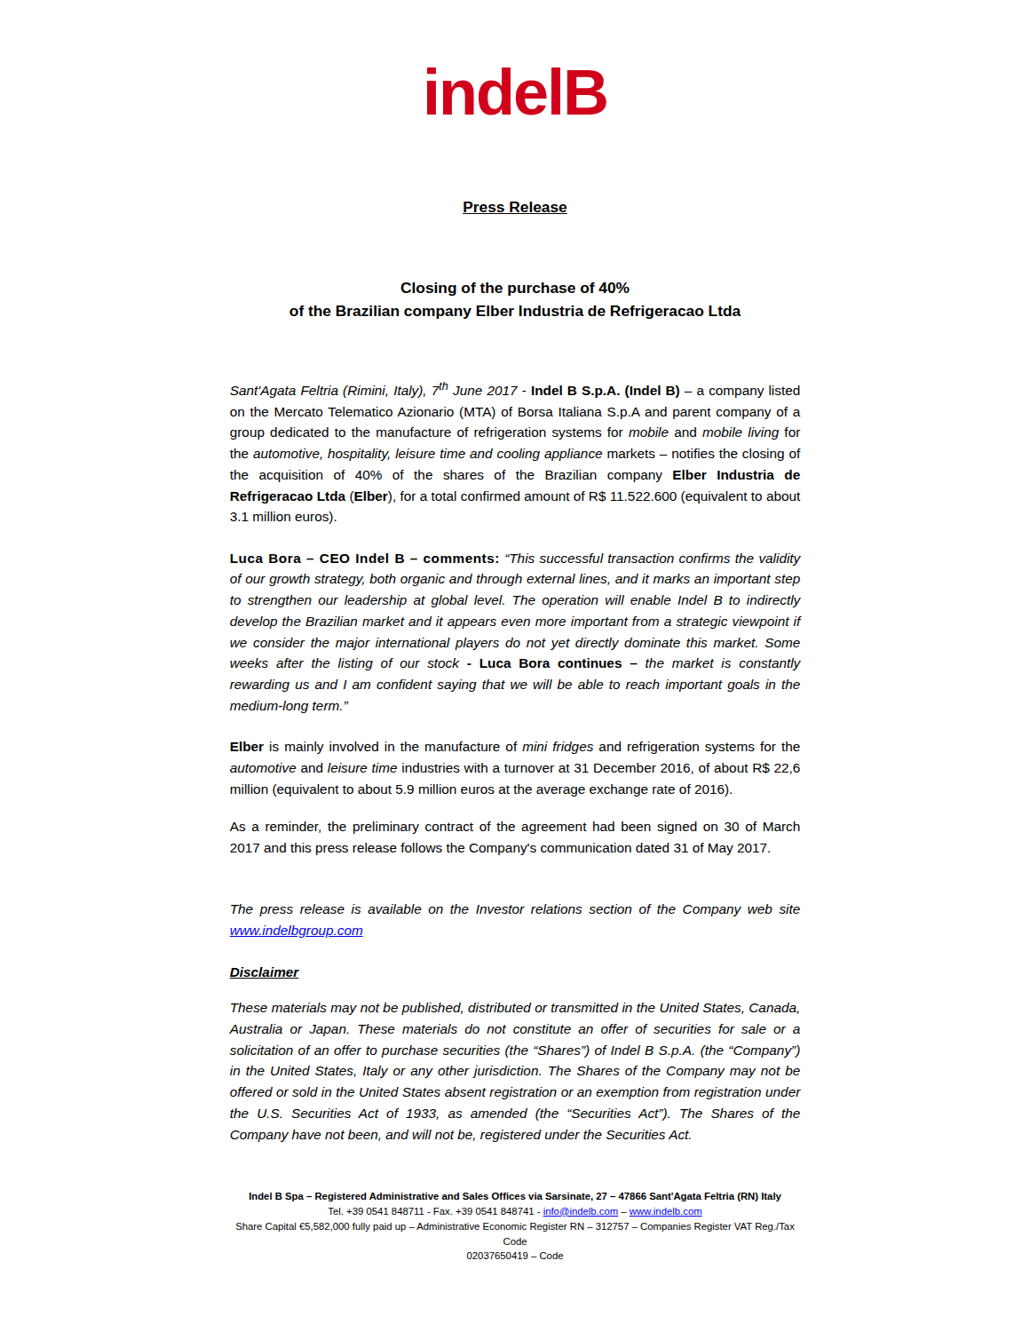indelB
Press Release
Closing of the purchase of 40%
of the Brazilian company Elber Industria de Refrigeracao Ltda
Sant'Agata Feltria (Rimini, Italy), 7th June 2017 - Indel B S.p.A. (Indel B) – a company listed on the Mercato Telematico Azionario (MTA) of Borsa Italiana S.p.A and parent company of a group dedicated to the manufacture of refrigeration systems for mobile and mobile living for the automotive, hospitality, leisure time and cooling appliance markets – notifies the closing of the acquisition of 40% of the shares of the Brazilian company Elber Industria de Refrigeracao Ltda (Elber), for a total confirmed amount of R$ 11.522.600 (equivalent to about 3.1 million euros).
Luca Bora – CEO Indel B – comments: “This successful transaction confirms the validity of our growth strategy, both organic and through external lines, and it marks an important step to strengthen our leadership at global level. The operation will enable Indel B to indirectly develop the Brazilian market and it appears even more important from a strategic viewpoint if we consider the major international players do not yet directly dominate this market. Some weeks after the listing of our stock - Luca Bora continues – the market is constantly rewarding us and I am confident saying that we will be able to reach important goals in the medium-long term.”
Elber is mainly involved in the manufacture of mini fridges and refrigeration systems for the automotive and leisure time industries with a turnover at 31 December 2016, of about R$ 22,6 million (equivalent to about 5.9 million euros at the average exchange rate of 2016).
As a reminder, the preliminary contract of the agreement had been signed on 30 of March 2017 and this press release follows the Company's communication dated 31 of May 2017.
The press release is available on the Investor relations section of the Company web site www.indelbgroup.com
Disclaimer
These materials may not be published, distributed or transmitted in the United States, Canada, Australia or Japan. These materials do not constitute an offer of securities for sale or a solicitation of an offer to purchase securities (the “Shares”) of Indel B S.p.A. (the “Company”) in the United States, Italy or any other jurisdiction. The Shares of the Company may not be offered or sold in the United States absent registration or an exemption from registration under the U.S. Securities Act of 1933, as amended (the “Securities Act”). The Shares of the Company have not been, and will not be, registered under the Securities Act.
Indel B Spa – Registered Administrative and Sales Offices via Sarsinate, 27 – 47866 Sant'Agata Feltria (RN) Italy
Tel. +39 0541 848711 - Fax. +39 0541 848741 - info@indelb.com – www.indelb.com
Share Capital €5,582,000 fully paid up – Administrative Economic Register RN – 312757 – Companies Register VAT Reg./Tax Code
02037650419 – Code